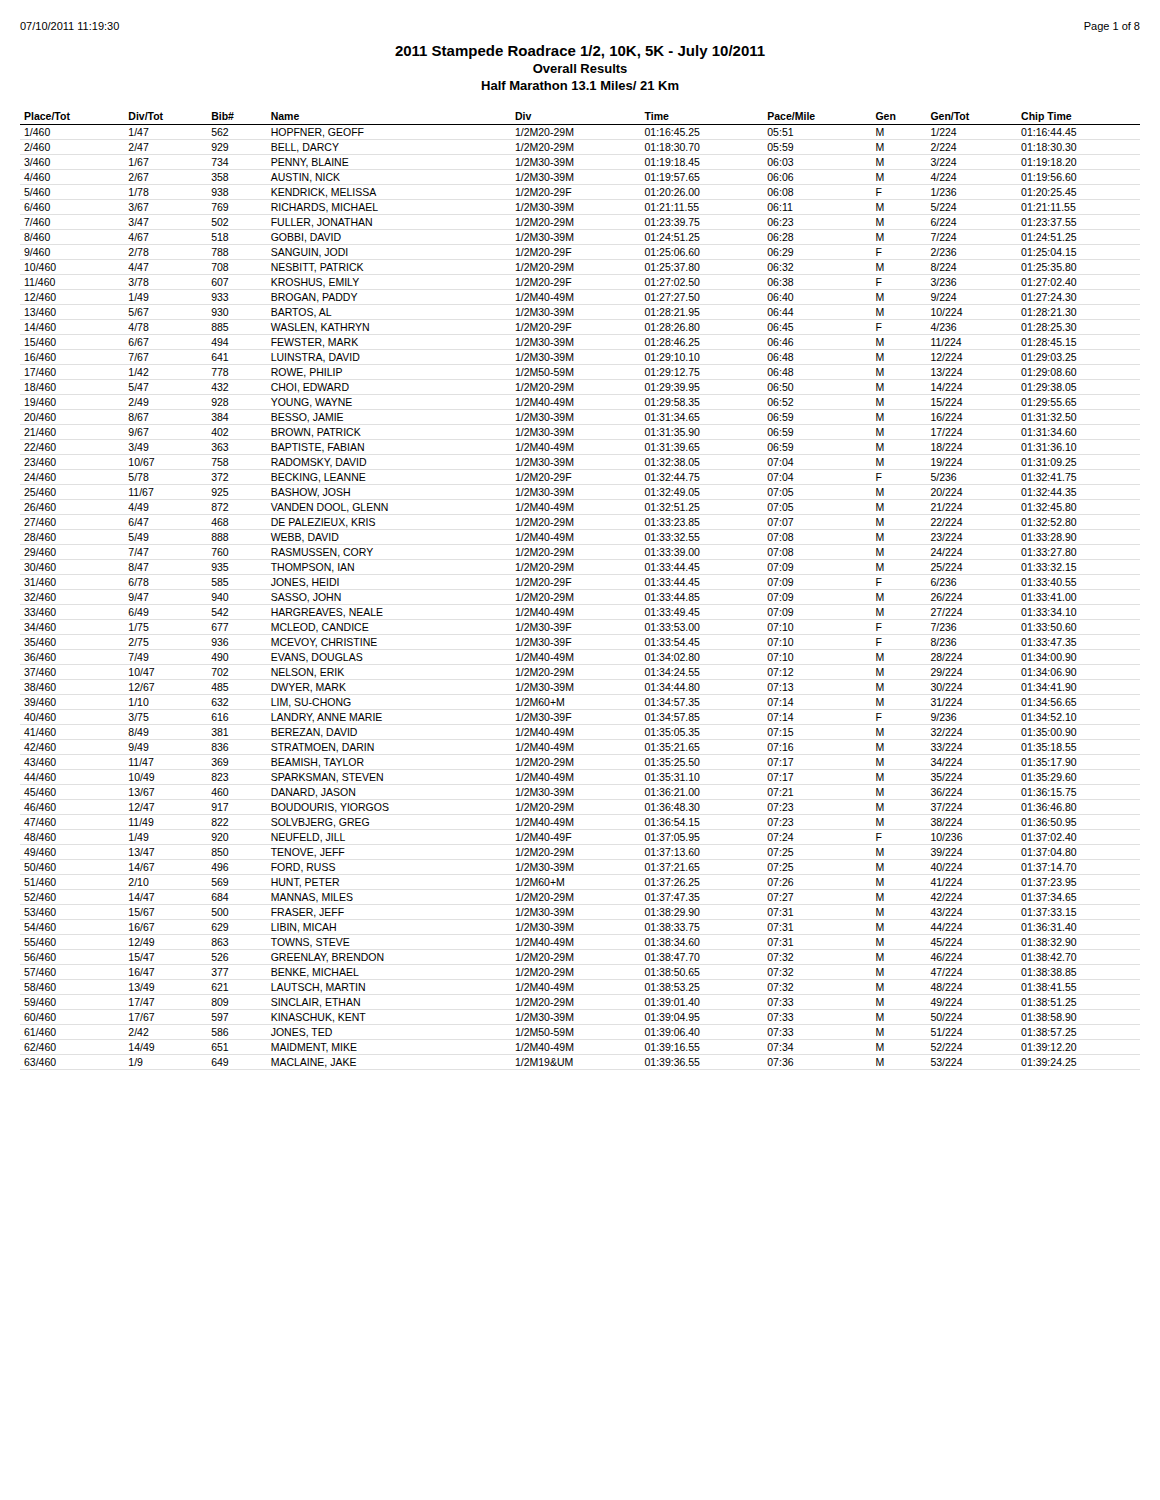07/10/2011 11:19:30
Page 1 of 8
2011 Stampede Roadrace 1/2, 10K, 5K - July 10/2011
Overall Results
Half Marathon 13.1 Miles/ 21 Km
| Place/Tot | Div/Tot | Bib# | Name | Div | Time | Pace/Mile | Gen | Gen/Tot | Chip Time |
| --- | --- | --- | --- | --- | --- | --- | --- | --- | --- |
| 1/460 | 1/47 | 562 | HOPFNER, GEOFF | 1/2M20-29M | 01:16:45.25 | 05:51 | M | 1/224 | 01:16:44.45 |
| 2/460 | 2/47 | 929 | BELL, DARCY | 1/2M20-29M | 01:18:30.70 | 05:59 | M | 2/224 | 01:18:30.30 |
| 3/460 | 1/67 | 734 | PENNY, BLAINE | 1/2M30-39M | 01:19:18.45 | 06:03 | M | 3/224 | 01:19:18.20 |
| 4/460 | 2/67 | 358 | AUSTIN, NICK | 1/2M30-39M | 01:19:57.65 | 06:06 | M | 4/224 | 01:19:56.60 |
| 5/460 | 1/78 | 938 | KENDRICK, MELISSA | 1/2M20-29F | 01:20:26.00 | 06:08 | F | 1/236 | 01:20:25.45 |
| 6/460 | 3/67 | 769 | RICHARDS, MICHAEL | 1/2M30-39M | 01:21:11.55 | 06:11 | M | 5/224 | 01:21:11.55 |
| 7/460 | 3/47 | 502 | FULLER, JONATHAN | 1/2M20-29M | 01:23:39.75 | 06:23 | M | 6/224 | 01:23:37.55 |
| 8/460 | 4/67 | 518 | GOBBI, DAVID | 1/2M30-39M | 01:24:51.25 | 06:28 | M | 7/224 | 01:24:51.25 |
| 9/460 | 2/78 | 788 | SANGUIN, JODI | 1/2M20-29F | 01:25:06.60 | 06:29 | F | 2/236 | 01:25:04.15 |
| 10/460 | 4/47 | 708 | NESBITT, PATRICK | 1/2M20-29M | 01:25:37.80 | 06:32 | M | 8/224 | 01:25:35.80 |
| 11/460 | 3/78 | 607 | KROSHUS, EMILY | 1/2M20-29F | 01:27:02.50 | 06:38 | F | 3/236 | 01:27:02.40 |
| 12/460 | 1/49 | 933 | BROGAN, PADDY | 1/2M40-49M | 01:27:27.50 | 06:40 | M | 9/224 | 01:27:24.30 |
| 13/460 | 5/67 | 930 | BARTOS, AL | 1/2M30-39M | 01:28:21.95 | 06:44 | M | 10/224 | 01:28:21.30 |
| 14/460 | 4/78 | 885 | WASLEN, KATHRYN | 1/2M20-29F | 01:28:26.80 | 06:45 | F | 4/236 | 01:28:25.30 |
| 15/460 | 6/67 | 494 | FEWSTER, MARK | 1/2M30-39M | 01:28:46.25 | 06:46 | M | 11/224 | 01:28:45.15 |
| 16/460 | 7/67 | 641 | LUINSTRA, DAVID | 1/2M30-39M | 01:29:10.10 | 06:48 | M | 12/224 | 01:29:03.25 |
| 17/460 | 1/42 | 778 | ROWE, PHILIP | 1/2M50-59M | 01:29:12.75 | 06:48 | M | 13/224 | 01:29:08.60 |
| 18/460 | 5/47 | 432 | CHOI, EDWARD | 1/2M20-29M | 01:29:39.95 | 06:50 | M | 14/224 | 01:29:38.05 |
| 19/460 | 2/49 | 928 | YOUNG, WAYNE | 1/2M40-49M | 01:29:58.35 | 06:52 | M | 15/224 | 01:29:55.65 |
| 20/460 | 8/67 | 384 | BESSO, JAMIE | 1/2M30-39M | 01:31:34.65 | 06:59 | M | 16/224 | 01:31:32.50 |
| 21/460 | 9/67 | 402 | BROWN, PATRICK | 1/2M30-39M | 01:31:35.90 | 06:59 | M | 17/224 | 01:31:34.60 |
| 22/460 | 3/49 | 363 | BAPTISTE, FABIAN | 1/2M40-49M | 01:31:39.65 | 06:59 | M | 18/224 | 01:31:36.10 |
| 23/460 | 10/67 | 758 | RADOMSKY, DAVID | 1/2M30-39M | 01:32:38.05 | 07:04 | M | 19/224 | 01:31:09.25 |
| 24/460 | 5/78 | 372 | BECKING, LEANNE | 1/2M20-29F | 01:32:44.75 | 07:04 | F | 5/236 | 01:32:41.75 |
| 25/460 | 11/67 | 925 | BASHOW, JOSH | 1/2M30-39M | 01:32:49.05 | 07:05 | M | 20/224 | 01:32:44.35 |
| 26/460 | 4/49 | 872 | VANDEN DOOL, GLENN | 1/2M40-49M | 01:32:51.25 | 07:05 | M | 21/224 | 01:32:45.80 |
| 27/460 | 6/47 | 468 | DE PALEZIEUX, KRIS | 1/2M20-29M | 01:33:23.85 | 07:07 | M | 22/224 | 01:32:52.80 |
| 28/460 | 5/49 | 888 | WEBB, DAVID | 1/2M40-49M | 01:33:32.55 | 07:08 | M | 23/224 | 01:33:28.90 |
| 29/460 | 7/47 | 760 | RASMUSSEN, CORY | 1/2M20-29M | 01:33:39.00 | 07:08 | M | 24/224 | 01:33:27.80 |
| 30/460 | 8/47 | 935 | THOMPSON, IAN | 1/2M20-29M | 01:33:44.45 | 07:09 | M | 25/224 | 01:33:32.15 |
| 31/460 | 6/78 | 585 | JONES, HEIDI | 1/2M20-29F | 01:33:44.45 | 07:09 | F | 6/236 | 01:33:40.55 |
| 32/460 | 9/47 | 940 | SASSO, JOHN | 1/2M20-29M | 01:33:44.85 | 07:09 | M | 26/224 | 01:33:41.00 |
| 33/460 | 6/49 | 542 | HARGREAVES, NEALE | 1/2M40-49M | 01:33:49.45 | 07:09 | M | 27/224 | 01:33:34.10 |
| 34/460 | 1/75 | 677 | MCLEOD, CANDICE | 1/2M30-39F | 01:33:53.00 | 07:10 | F | 7/236 | 01:33:50.60 |
| 35/460 | 2/75 | 936 | MCEVOY, CHRISTINE | 1/2M30-39F | 01:33:54.45 | 07:10 | F | 8/236 | 01:33:47.35 |
| 36/460 | 7/49 | 490 | EVANS, DOUGLAS | 1/2M40-49M | 01:34:02.80 | 07:10 | M | 28/224 | 01:34:00.90 |
| 37/460 | 10/47 | 702 | NELSON, ERIK | 1/2M20-29M | 01:34:24.55 | 07:12 | M | 29/224 | 01:34:06.90 |
| 38/460 | 12/67 | 485 | DWYER, MARK | 1/2M30-39M | 01:34:44.80 | 07:13 | M | 30/224 | 01:34:41.90 |
| 39/460 | 1/10 | 632 | LIM, SU-CHONG | 1/2M60+M | 01:34:57.35 | 07:14 | M | 31/224 | 01:34:56.65 |
| 40/460 | 3/75 | 616 | LANDRY, ANNE MARIE | 1/2M30-39F | 01:34:57.85 | 07:14 | F | 9/236 | 01:34:52.10 |
| 41/460 | 8/49 | 381 | BEREZAN, DAVID | 1/2M40-49M | 01:35:05.35 | 07:15 | M | 32/224 | 01:35:00.90 |
| 42/460 | 9/49 | 836 | STRATMOEN, DARIN | 1/2M40-49M | 01:35:21.65 | 07:16 | M | 33/224 | 01:35:18.55 |
| 43/460 | 11/47 | 369 | BEAMISH, TAYLOR | 1/2M20-29M | 01:35:25.50 | 07:17 | M | 34/224 | 01:35:17.90 |
| 44/460 | 10/49 | 823 | SPARKSMAN, STEVEN | 1/2M40-49M | 01:35:31.10 | 07:17 | M | 35/224 | 01:35:29.60 |
| 45/460 | 13/67 | 460 | DANARD, JASON | 1/2M30-39M | 01:36:21.00 | 07:21 | M | 36/224 | 01:36:15.75 |
| 46/460 | 12/47 | 917 | BOUDOURIS, YIORGOS | 1/2M20-29M | 01:36:48.30 | 07:23 | M | 37/224 | 01:36:46.80 |
| 47/460 | 11/49 | 822 | SOLVBJERG, GREG | 1/2M40-49M | 01:36:54.15 | 07:23 | M | 38/224 | 01:36:50.95 |
| 48/460 | 1/49 | 920 | NEUFELD, JILL | 1/2M40-49F | 01:37:05.95 | 07:24 | F | 10/236 | 01:37:02.40 |
| 49/460 | 13/47 | 850 | TENOVE, JEFF | 1/2M20-29M | 01:37:13.60 | 07:25 | M | 39/224 | 01:37:04.80 |
| 50/460 | 14/67 | 496 | FORD, RUSS | 1/2M30-39M | 01:37:21.65 | 07:25 | M | 40/224 | 01:37:14.70 |
| 51/460 | 2/10 | 569 | HUNT, PETER | 1/2M60+M | 01:37:26.25 | 07:26 | M | 41/224 | 01:37:23.95 |
| 52/460 | 14/47 | 684 | MANNAS, MILES | 1/2M20-29M | 01:37:47.35 | 07:27 | M | 42/224 | 01:37:34.65 |
| 53/460 | 15/67 | 500 | FRASER, JEFF | 1/2M30-39M | 01:38:29.90 | 07:31 | M | 43/224 | 01:37:33.15 |
| 54/460 | 16/67 | 629 | LIBIN, MICAH | 1/2M30-39M | 01:38:33.75 | 07:31 | M | 44/224 | 01:36:31.40 |
| 55/460 | 12/49 | 863 | TOWNS, STEVE | 1/2M40-49M | 01:38:34.60 | 07:31 | M | 45/224 | 01:38:32.90 |
| 56/460 | 15/47 | 526 | GREENLAY, BRENDON | 1/2M20-29M | 01:38:47.70 | 07:32 | M | 46/224 | 01:38:42.70 |
| 57/460 | 16/47 | 377 | BENKE, MICHAEL | 1/2M20-29M | 01:38:50.65 | 07:32 | M | 47/224 | 01:38:38.85 |
| 58/460 | 13/49 | 621 | LAUTSCH, MARTIN | 1/2M40-49M | 01:38:53.25 | 07:32 | M | 48/224 | 01:38:41.55 |
| 59/460 | 17/47 | 809 | SINCLAIR, ETHAN | 1/2M20-29M | 01:39:01.40 | 07:33 | M | 49/224 | 01:38:51.25 |
| 60/460 | 17/67 | 597 | KINASCHUK, KENT | 1/2M30-39M | 01:39:04.95 | 07:33 | M | 50/224 | 01:38:58.90 |
| 61/460 | 2/42 | 586 | JONES, TED | 1/2M50-59M | 01:39:06.40 | 07:33 | M | 51/224 | 01:38:57.25 |
| 62/460 | 14/49 | 651 | MAIDMENT, MIKE | 1/2M40-49M | 01:39:16.55 | 07:34 | M | 52/224 | 01:39:12.20 |
| 63/460 | 1/9 | 649 | MACLAINE, JAKE | 1/2M19&UM | 01:39:36.55 | 07:36 | M | 53/224 | 01:39:24.25 |